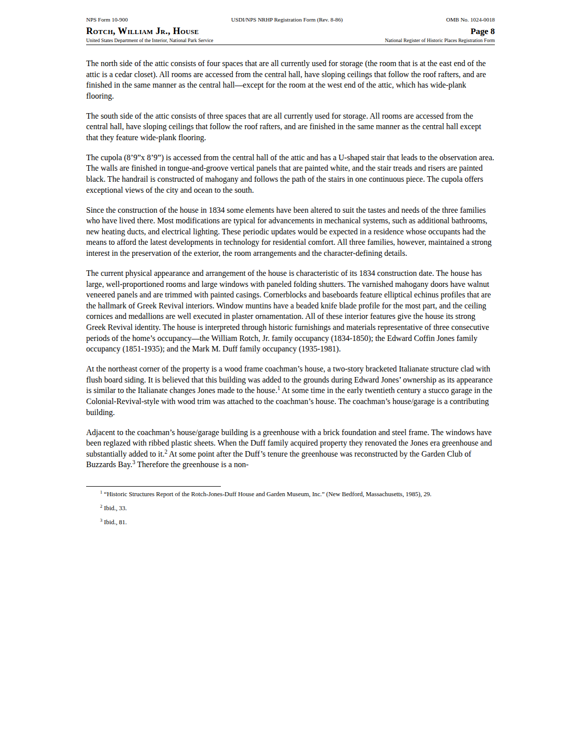NPS Form 10-900 USDI/NPS NRHP Registration Form (Rev. 8-86) OMB No. 1024-0018
Rotch, William Jr., House Page 8
United States Department of the Interior, National Park Service National Register of Historic Places Registration Form
The north side of the attic consists of four spaces that are all currently used for storage (the room that is at the east end of the attic is a cedar closet). All rooms are accessed from the central hall, have sloping ceilings that follow the roof rafters, and are finished in the same manner as the central hall—except for the room at the west end of the attic, which has wide-plank flooring.
The south side of the attic consists of three spaces that are all currently used for storage. All rooms are accessed from the central hall, have sloping ceilings that follow the roof rafters, and are finished in the same manner as the central hall except that they feature wide-plank flooring.
The cupola (8’9”x 8’9”) is accessed from the central hall of the attic and has a U-shaped stair that leads to the observation area. The walls are finished in tongue-and-groove vertical panels that are painted white, and the stair treads and risers are painted black. The handrail is constructed of mahogany and follows the path of the stairs in one continuous piece. The cupola offers exceptional views of the city and ocean to the south.
Since the construction of the house in 1834 some elements have been altered to suit the tastes and needs of the three families who have lived there. Most modifications are typical for advancements in mechanical systems, such as additional bathrooms, new heating ducts, and electrical lighting. These periodic updates would be expected in a residence whose occupants had the means to afford the latest developments in technology for residential comfort. All three families, however, maintained a strong interest in the preservation of the exterior, the room arrangements and the character-defining details.
The current physical appearance and arrangement of the house is characteristic of its 1834 construction date. The house has large, well-proportioned rooms and large windows with paneled folding shutters. The varnished mahogany doors have walnut veneered panels and are trimmed with painted casings. Cornerblocks and baseboards feature elliptical echinus profiles that are the hallmark of Greek Revival interiors. Window muntins have a beaded knife blade profile for the most part, and the ceiling cornices and medallions are well executed in plaster ornamentation. All of these interior features give the house its strong Greek Revival identity. The house is interpreted through historic furnishings and materials representative of three consecutive periods of the home’s occupancy—the William Rotch, Jr. family occupancy (1834-1850); the Edward Coffin Jones family occupancy (1851-1935); and the Mark M. Duff family occupancy (1935-1981).
At the northeast corner of the property is a wood frame coachman’s house, a two-story bracketed Italianate structure clad with flush board siding. It is believed that this building was added to the grounds during Edward Jones’ ownership as its appearance is similar to the Italianate changes Jones made to the house.1 At some time in the early twentieth century a stucco garage in the Colonial-Revival-style with wood trim was attached to the coachman’s house. The coachman’s house/garage is a contributing building.
Adjacent to the coachman’s house/garage building is a greenhouse with a brick foundation and steel frame. The windows have been reglazed with ribbed plastic sheets. When the Duff family acquired property they renovated the Jones era greenhouse and substantially added to it.2 At some point after the Duff’s tenure the greenhouse was reconstructed by the Garden Club of Buzzards Bay.3 Therefore the greenhouse is a non-
1 “Historic Structures Report of the Rotch-Jones-Duff House and Garden Museum, Inc.” (New Bedford, Massachusetts, 1985), 29.
2 Ibid., 33.
3 Ibid., 81.